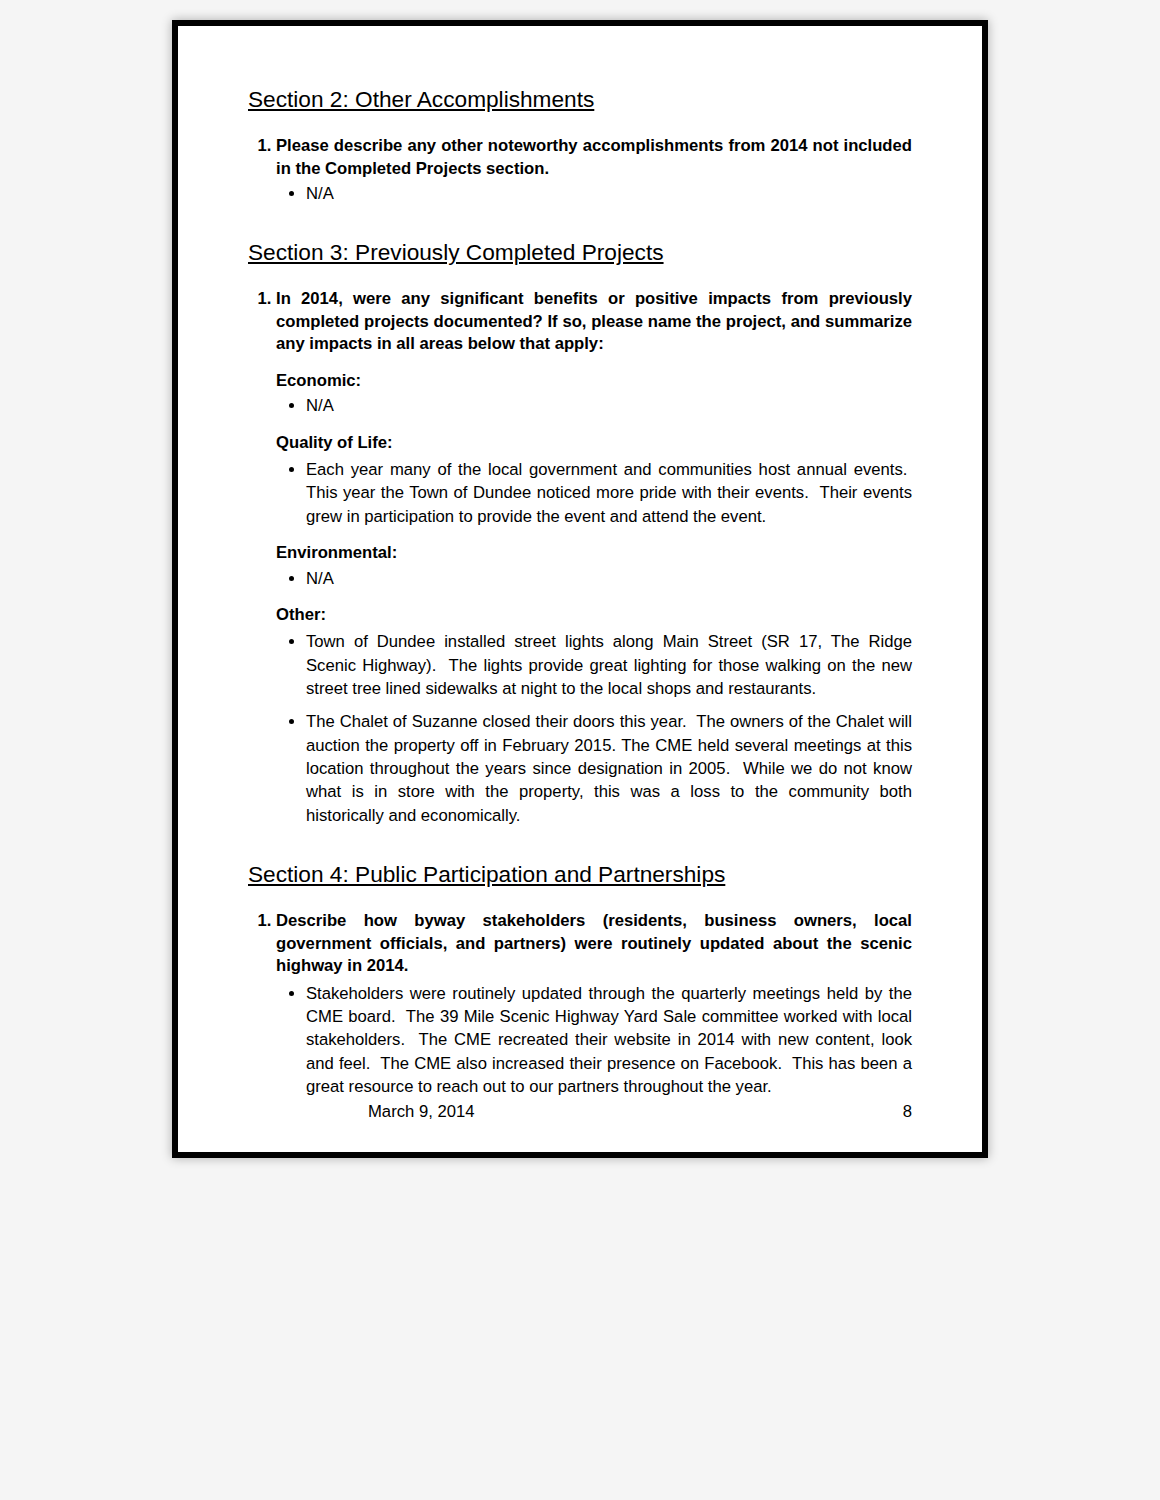Section 2: Other Accomplishments
Please describe any other noteworthy accomplishments from 2014 not included in the Completed Projects section.
N/A
Section 3: Previously Completed Projects
In 2014, were any significant benefits or positive impacts from previously completed projects documented? If so, please name the project, and summarize any impacts in all areas below that apply:
Economic:
N/A
Quality of Life:
Each year many of the local government and communities host annual events. This year the Town of Dundee noticed more pride with their events. Their events grew in participation to provide the event and attend the event.
Environmental:
N/A
Other:
Town of Dundee installed street lights along Main Street (SR 17, The Ridge Scenic Highway). The lights provide great lighting for those walking on the new street tree lined sidewalks at night to the local shops and restaurants.
The Chalet of Suzanne closed their doors this year. The owners of the Chalet will auction the property off in February 2015. The CME held several meetings at this location throughout the years since designation in 2005. While we do not know what is in store with the property, this was a loss to the community both historically and economically.
Section 4: Public Participation and Partnerships
Describe how byway stakeholders (residents, business owners, local government officials, and partners) were routinely updated about the scenic highway in 2014.
Stakeholders were routinely updated through the quarterly meetings held by the CME board. The 39 Mile Scenic Highway Yard Sale committee worked with local stakeholders. The CME recreated their website in 2014 with new content, look and feel. The CME also increased their presence on Facebook. This has been a great resource to reach out to our partners throughout the year.
March 9, 2014 8